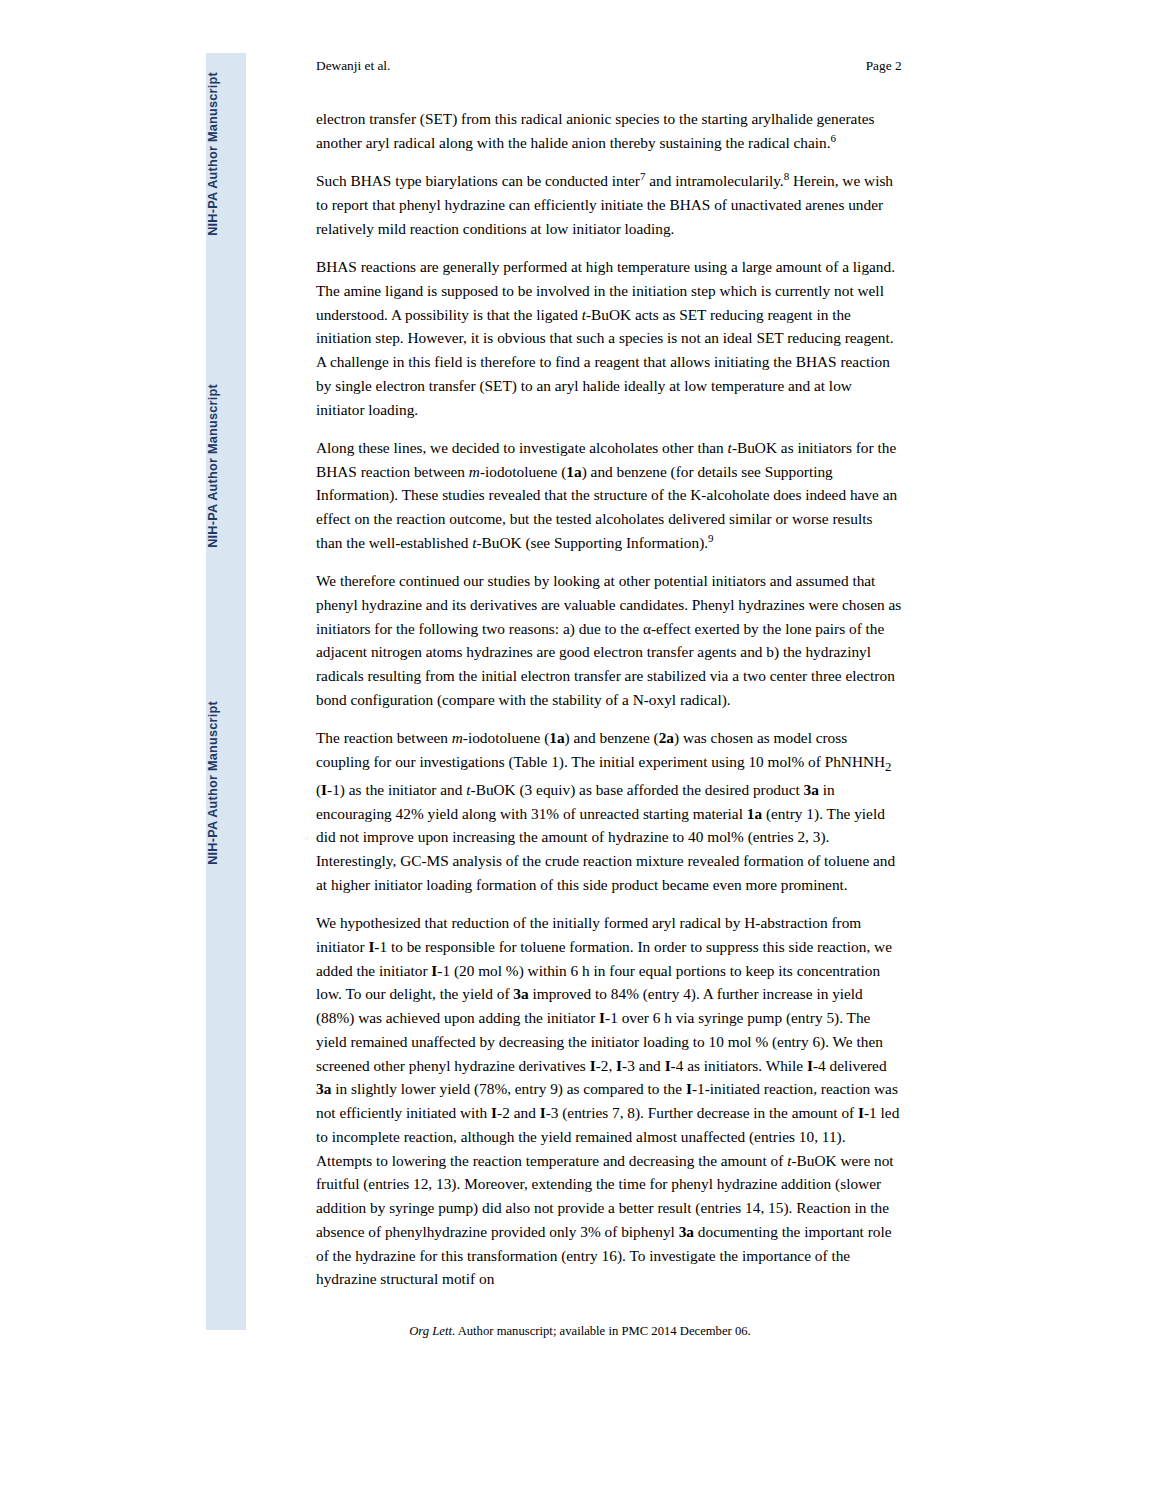NIH-PA Author Manuscript
NIH-PA Author Manuscript
NIH-PA Author Manuscript
Dewanji et al.
Page 2
electron transfer (SET) from this radical anionic species to the starting arylhalide generates another aryl radical along with the halide anion thereby sustaining the radical chain.6
Such BHAS type biarylations can be conducted inter7 and intramolecularily.8 Herein, we wish to report that phenyl hydrazine can efficiently initiate the BHAS of unactivated arenes under relatively mild reaction conditions at low initiator loading.
BHAS reactions are generally performed at high temperature using a large amount of a ligand. The amine ligand is supposed to be involved in the initiation step which is currently not well understood. A possibility is that the ligated t-BuOK acts as SET reducing reagent in the initiation step. However, it is obvious that such a species is not an ideal SET reducing reagent. A challenge in this field is therefore to find a reagent that allows initiating the BHAS reaction by single electron transfer (SET) to an aryl halide ideally at low temperature and at low initiator loading.
Along these lines, we decided to investigate alcoholates other than t-BuOK as initiators for the BHAS reaction between m-iodotoluene (1a) and benzene (for details see Supporting Information). These studies revealed that the structure of the K-alcoholate does indeed have an effect on the reaction outcome, but the tested alcoholates delivered similar or worse results than the well-established t-BuOK (see Supporting Information).9
We therefore continued our studies by looking at other potential initiators and assumed that phenyl hydrazine and its derivatives are valuable candidates. Phenyl hydrazines were chosen as initiators for the following two reasons: a) due to the α-effect exerted by the lone pairs of the adjacent nitrogen atoms hydrazines are good electron transfer agents and b) the hydrazinyl radicals resulting from the initial electron transfer are stabilized via a two center three electron bond configuration (compare with the stability of a N-oxyl radical).
The reaction between m-iodotoluene (1a) and benzene (2a) was chosen as model cross coupling for our investigations (Table 1). The initial experiment using 10 mol% of PhNHNH2 (I-1) as the initiator and t-BuOK (3 equiv) as base afforded the desired product 3a in encouraging 42% yield along with 31% of unreacted starting material 1a (entry 1). The yield did not improve upon increasing the amount of hydrazine to 40 mol% (entries 2, 3). Interestingly, GC-MS analysis of the crude reaction mixture revealed formation of toluene and at higher initiator loading formation of this side product became even more prominent.
We hypothesized that reduction of the initially formed aryl radical by H-abstraction from initiator I-1 to be responsible for toluene formation. In order to suppress this side reaction, we added the initiator I-1 (20 mol %) within 6 h in four equal portions to keep its concentration low. To our delight, the yield of 3a improved to 84% (entry 4). A further increase in yield (88%) was achieved upon adding the initiator I-1 over 6 h via syringe pump (entry 5). The yield remained unaffected by decreasing the initiator loading to 10 mol % (entry 6). We then screened other phenyl hydrazine derivatives I-2, I-3 and I-4 as initiators. While I-4 delivered 3a in slightly lower yield (78%, entry 9) as compared to the I-1-initiated reaction, reaction was not efficiently initiated with I-2 and I-3 (entries 7, 8). Further decrease in the amount of I-1 led to incomplete reaction, although the yield remained almost unaffected (entries 10, 11). Attempts to lowering the reaction temperature and decreasing the amount of t-BuOK were not fruitful (entries 12, 13). Moreover, extending the time for phenyl hydrazine addition (slower addition by syringe pump) did also not provide a better result (entries 14, 15). Reaction in the absence of phenylhydrazine provided only 3% of biphenyl 3a documenting the important role of the hydrazine for this transformation (entry 16). To investigate the importance of the hydrazine structural motif on
Org Lett. Author manuscript; available in PMC 2014 December 06.